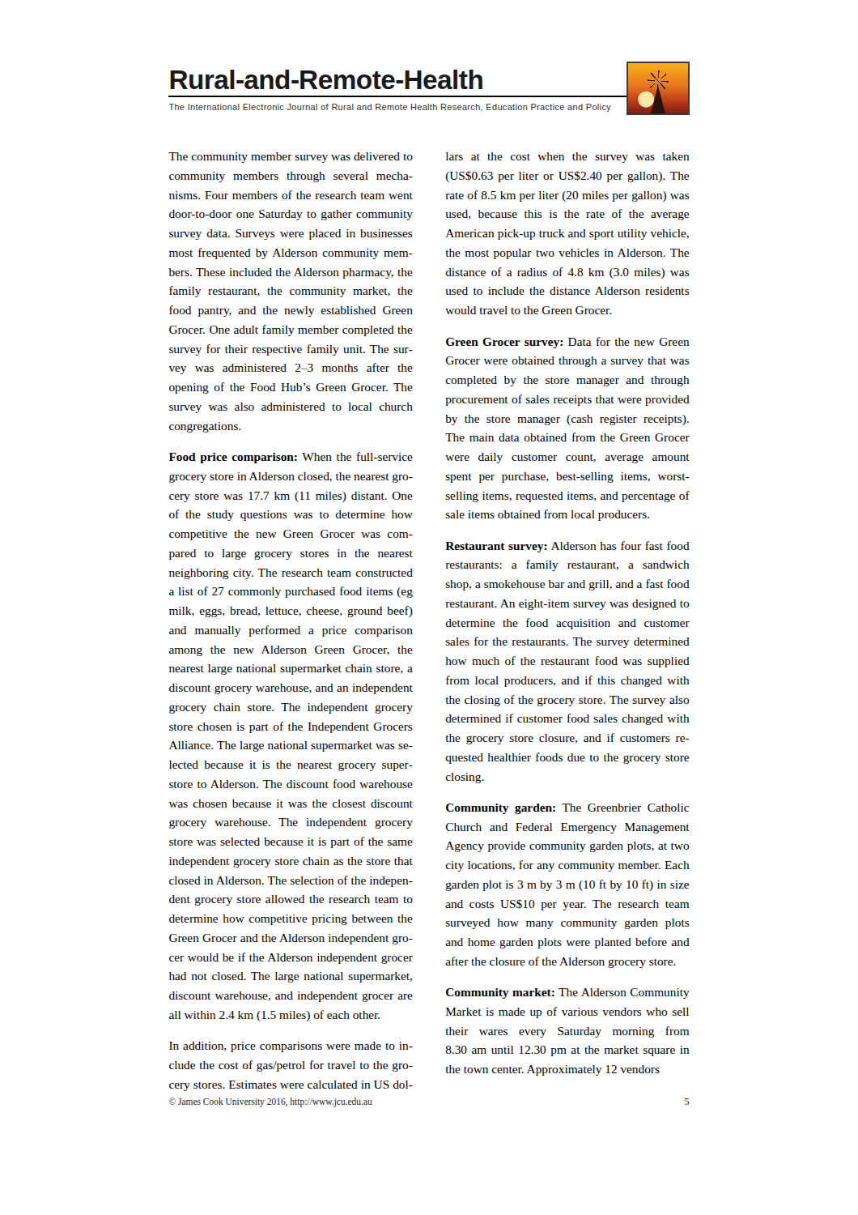Rural-and-Remote-Health
The International Electronic Journal of Rural and Remote Health Research, Education Practice and Policy
The community member survey was delivered to community members through several mechanisms. Four members of the research team went door-to-door one Saturday to gather community survey data. Surveys were placed in businesses most frequented by Alderson community members. These included the Alderson pharmacy, the family restaurant, the community market, the food pantry, and the newly established Green Grocer. One adult family member completed the survey for their respective family unit. The survey was administered 2–3 months after the opening of the Food Hub’s Green Grocer. The survey was also administered to local church congregations.
Food price comparison: When the full-service grocery store in Alderson closed, the nearest grocery store was 17.7 km (11 miles) distant. One of the study questions was to determine how competitive the new Green Grocer was compared to large grocery stores in the nearest neighboring city. The research team constructed a list of 27 commonly purchased food items (eg milk, eggs, bread, lettuce, cheese, ground beef) and manually performed a price comparison among the new Alderson Green Grocer, the nearest large national supermarket chain store, a discount grocery warehouse, and an independent grocery chain store. The independent grocery store chosen is part of the Independent Grocers Alliance. The large national supermarket was selected because it is the nearest grocery superstore to Alderson. The discount food warehouse was chosen because it was the closest discount grocery warehouse. The independent grocery store was selected because it is part of the same independent grocery store chain as the store that closed in Alderson. The selection of the independent grocery store allowed the research team to determine how competitive pricing between the Green Grocer and the Alderson independent grocer would be if the Alderson independent grocer had not closed. The large national supermarket, discount warehouse, and independent grocer are all within 2.4 km (1.5 miles) of each other.
In addition, price comparisons were made to include the cost of gas/petrol for travel to the grocery stores. Estimates were calculated in US dollars at the cost when the survey was taken (US$0.63 per liter or US$2.40 per gallon). The rate of 8.5 km per liter (20 miles per gallon) was used, because this is the rate of the average American pick-up truck and sport utility vehicle, the most popular two vehicles in Alderson. The distance of a radius of 4.8 km (3.0 miles) was used to include the distance Alderson residents would travel to the Green Grocer.
Green Grocer survey: Data for the new Green Grocer were obtained through a survey that was completed by the store manager and through procurement of sales receipts that were provided by the store manager (cash register receipts). The main data obtained from the Green Grocer were daily customer count, average amount spent per purchase, best-selling items, worst-selling items, requested items, and percentage of sale items obtained from local producers.
Restaurant survey: Alderson has four fast food restaurants: a family restaurant, a sandwich shop, a smokehouse bar and grill, and a fast food restaurant. An eight-item survey was designed to determine the food acquisition and customer sales for the restaurants. The survey determined how much of the restaurant food was supplied from local producers, and if this changed with the closing of the grocery store. The survey also determined if customer food sales changed with the grocery store closure, and if customers requested healthier foods due to the grocery store closing.
Community garden: The Greenbrier Catholic Church and Federal Emergency Management Agency provide community garden plots, at two city locations, for any community member. Each garden plot is 3 m by 3 m (10 ft by 10 ft) in size and costs US$10 per year. The research team surveyed how many community garden plots and home garden plots were planted before and after the closure of the Alderson grocery store.
Community market: The Alderson Community Market is made up of various vendors who sell their wares every Saturday morning from 8.30 am until 12.30 pm at the market square in the town center. Approximately 12 vendors
© James Cook University 2016, http://www.jcu.edu.au 5